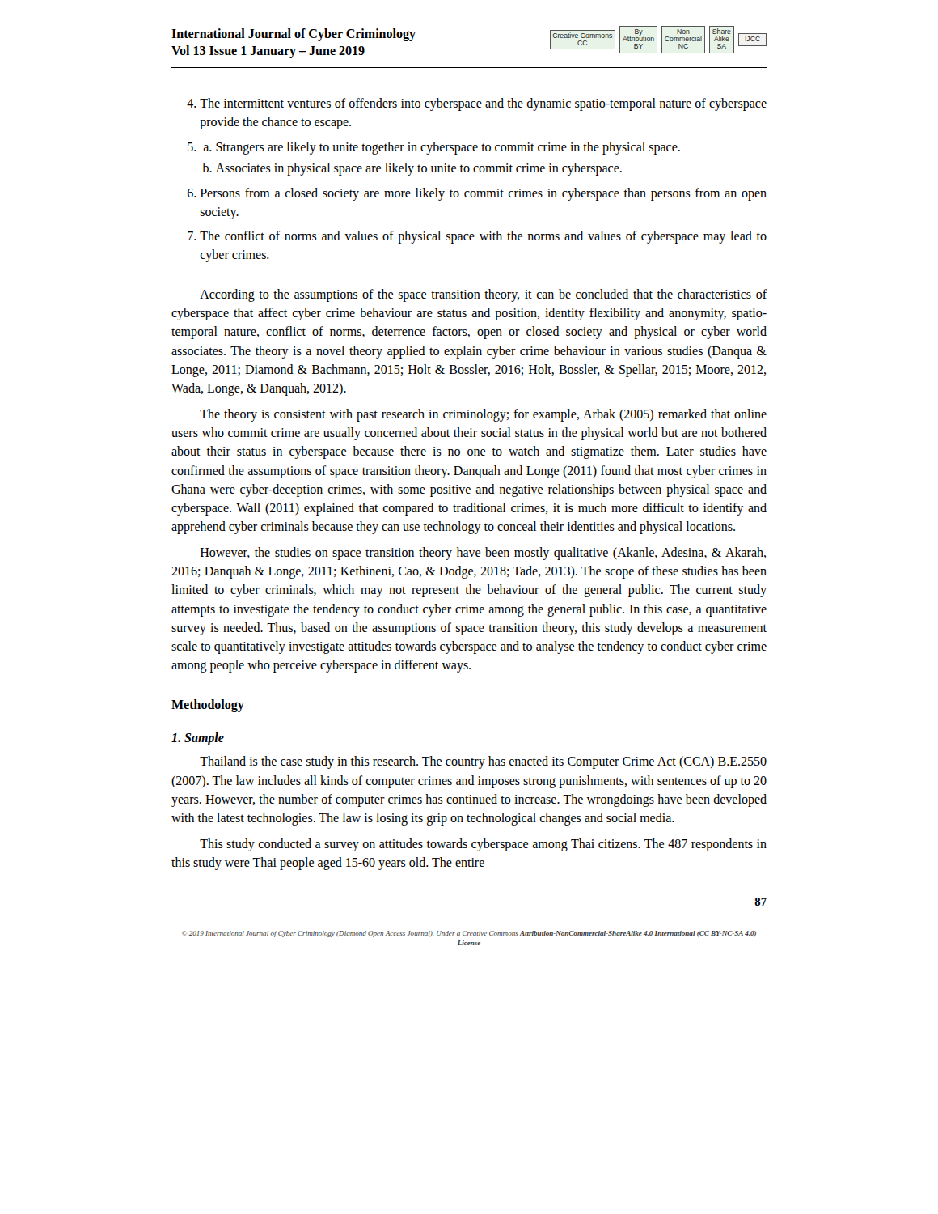International Journal of Cyber Criminology
Vol 13 Issue 1 January – June 2019
Creative Commons
CC
By
Attribution
BY
Non
Commercial
NC
Share
Alike
SA
IJCC
The intermittent ventures of offenders into cyberspace and the dynamic spatio-temporal nature of cyberspace provide the chance to escape.
Strangers are likely to unite together in cyberspace to commit crime in the physical space.
Associates in physical space are likely to unite to commit crime in cyberspace.
Persons from a closed society are more likely to commit crimes in cyberspace than persons from an open society.
The conflict of norms and values of physical space with the norms and values of cyberspace may lead to cyber crimes.
According to the assumptions of the space transition theory, it can be concluded that the characteristics of cyberspace that affect cyber crime behaviour are status and position, identity flexibility and anonymity, spatio-temporal nature, conflict of norms, deterrence factors, open or closed society and physical or cyber world associates. The theory is a novel theory applied to explain cyber crime behaviour in various studies (Danqua & Longe, 2011; Diamond & Bachmann, 2015; Holt & Bossler, 2016; Holt, Bossler, & Spellar, 2015; Moore, 2012, Wada, Longe, & Danquah, 2012).
The theory is consistent with past research in criminology; for example, Arbak (2005) remarked that online users who commit crime are usually concerned about their social status in the physical world but are not bothered about their status in cyberspace because there is no one to watch and stigmatize them. Later studies have confirmed the assumptions of space transition theory. Danquah and Longe (2011) found that most cyber crimes in Ghana were cyber-deception crimes, with some positive and negative relationships between physical space and cyberspace. Wall (2011) explained that compared to traditional crimes, it is much more difficult to identify and apprehend cyber criminals because they can use technology to conceal their identities and physical locations.
However, the studies on space transition theory have been mostly qualitative (Akanle, Adesina, & Akarah, 2016; Danquah & Longe, 2011; Kethineni, Cao, & Dodge, 2018; Tade, 2013). The scope of these studies has been limited to cyber criminals, which may not represent the behaviour of the general public. The current study attempts to investigate the tendency to conduct cyber crime among the general public. In this case, a quantitative survey is needed. Thus, based on the assumptions of space transition theory, this study develops a measurement scale to quantitatively investigate attitudes towards cyberspace and to analyse the tendency to conduct cyber crime among people who perceive cyberspace in different ways.
Methodology
1. Sample
Thailand is the case study in this research. The country has enacted its Computer Crime Act (CCA) B.E.2550 (2007). The law includes all kinds of computer crimes and imposes strong punishments, with sentences of up to 20 years. However, the number of computer crimes has continued to increase. The wrongdoings have been developed with the latest technologies. The law is losing its grip on technological changes and social media.
This study conducted a survey on attitudes towards cyberspace among Thai citizens. The 487 respondents in this study were Thai people aged 15-60 years old. The entire
87
© 2019 International Journal of Cyber Criminology (Diamond Open Access Journal). Under a Creative Commons Attribution-NonCommercial-ShareAlike 4.0 International (CC BY-NC-SA 4.0) License